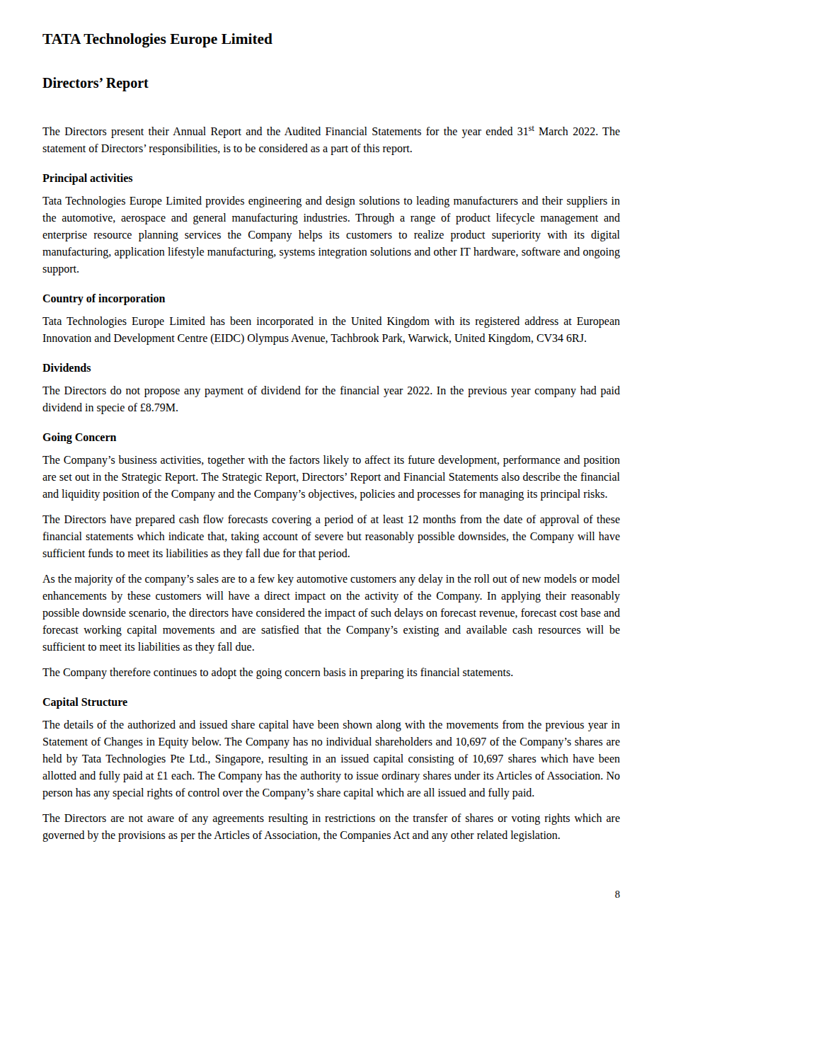TATA Technologies Europe Limited
Directors’ Report
The Directors present their Annual Report and the Audited Financial Statements for the year ended 31st March 2022. The statement of Directors’ responsibilities, is to be considered as a part of this report.
Principal activities
Tata Technologies Europe Limited provides engineering and design solutions to leading manufacturers and their suppliers in the automotive, aerospace and general manufacturing industries. Through a range of product lifecycle management and enterprise resource planning services the Company helps its customers to realize product superiority with its digital manufacturing, application lifestyle manufacturing, systems integration solutions and other IT hardware, software and ongoing support.
Country of incorporation
Tata Technologies Europe Limited has been incorporated in the United Kingdom with its registered address at European Innovation and Development Centre (EIDC) Olympus Avenue, Tachbrook Park, Warwick, United Kingdom, CV34 6RJ.
Dividends
The Directors do not propose any payment of dividend for the financial year 2022. In the previous year company had paid dividend in specie of £8.79M.
Going Concern
The Company’s business activities, together with the factors likely to affect its future development, performance and position are set out in the Strategic Report. The Strategic Report, Directors’ Report and Financial Statements also describe the financial and liquidity position of the Company and the Company’s objectives, policies and processes for managing its principal risks.
The Directors have prepared cash flow forecasts covering a period of at least 12 months from the date of approval of these financial statements which indicate that, taking account of severe but reasonably possible downsides, the Company will have sufficient funds to meet its liabilities as they fall due for that period.
As the majority of the company’s sales are to a few key automotive customers any delay in the roll out of new models or model enhancements by these customers will have a direct impact on the activity of the Company. In applying their reasonably possible downside scenario, the directors have considered the impact of such delays on forecast revenue, forecast cost base and forecast working capital movements and are satisfied that the Company’s existing and available cash resources will be sufficient to meet its liabilities as they fall due.
The Company therefore continues to adopt the going concern basis in preparing its financial statements.
Capital Structure
The details of the authorized and issued share capital have been shown along with the movements from the previous year in Statement of Changes in Equity below. The Company has no individual shareholders and 10,697 of the Company’s shares are held by Tata Technologies Pte Ltd., Singapore, resulting in an issued capital consisting of 10,697 shares which have been allotted and fully paid at £1 each. The Company has the authority to issue ordinary shares under its Articles of Association. No person has any special rights of control over the Company’s share capital which are all issued and fully paid.
The Directors are not aware of any agreements resulting in restrictions on the transfer of shares or voting rights which are governed by the provisions as per the Articles of Association, the Companies Act and any other related legislation.
8